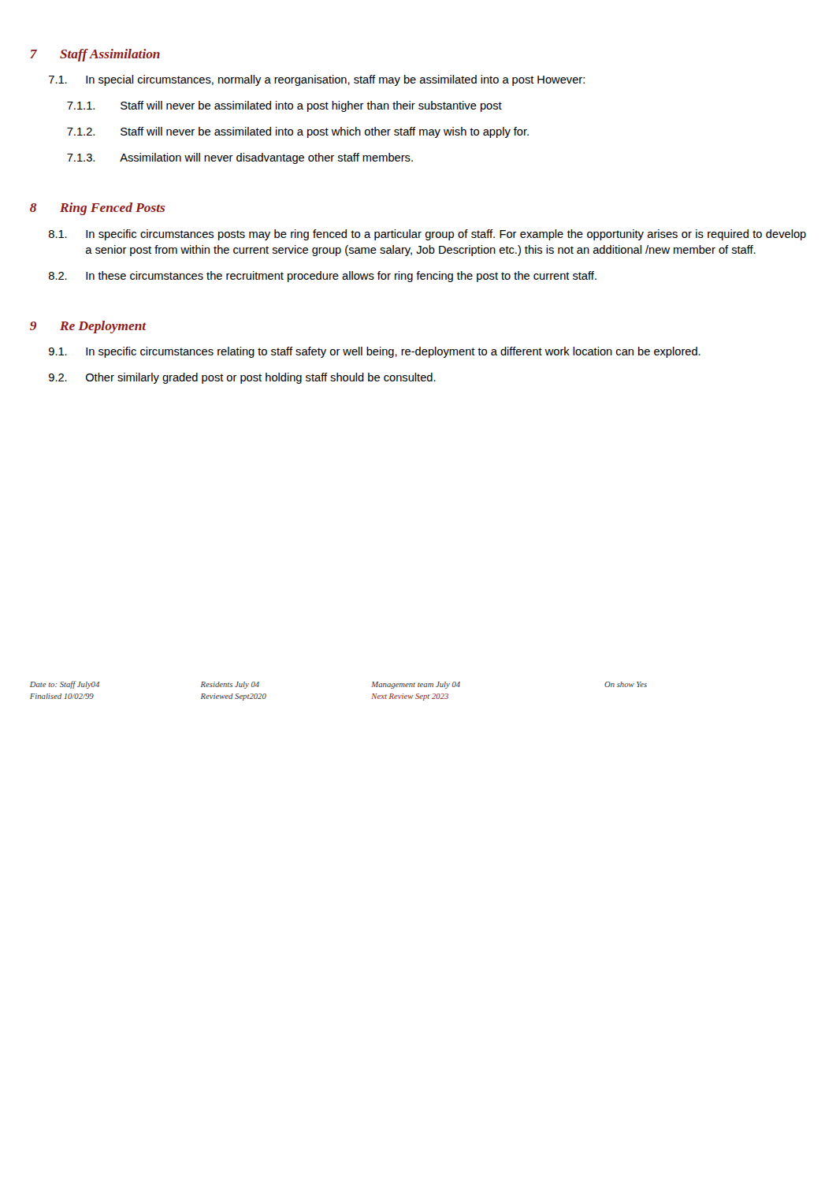7 Staff Assimilation
7.1.
In special circumstances, normally a reorganisation, staff may be assimilated into a post However:
7.1.1.
Staff will never be assimilated into a post higher than their substantive post
7.1.2.
Staff will never be assimilated into a post which other staff may wish to apply for.
7.1.3.
Assimilation will never disadvantage other staff members.
8 Ring Fenced Posts
8.1.
In specific circumstances posts may be ring fenced to a particular group of staff. For example the opportunity arises or is required to develop a senior post from within the current service group (same salary, Job Description etc.) this is not an additional /new member of staff.
8.2.
In these circumstances the recruitment procedure allows for ring fencing the post to the current staff.
9 Re Deployment
9.1.
In specific circumstances relating to staff safety or well being, re-deployment to a different work location can be explored.
9.2.
Other similarly graded post or post holding staff should be consulted.
| Date to: Staff July04 | Residents July 04 | Management team July 04 | On show Yes |
| Finalised 10/02/99 | Reviewed Sept2020 | Next Review Sept 2023 | |